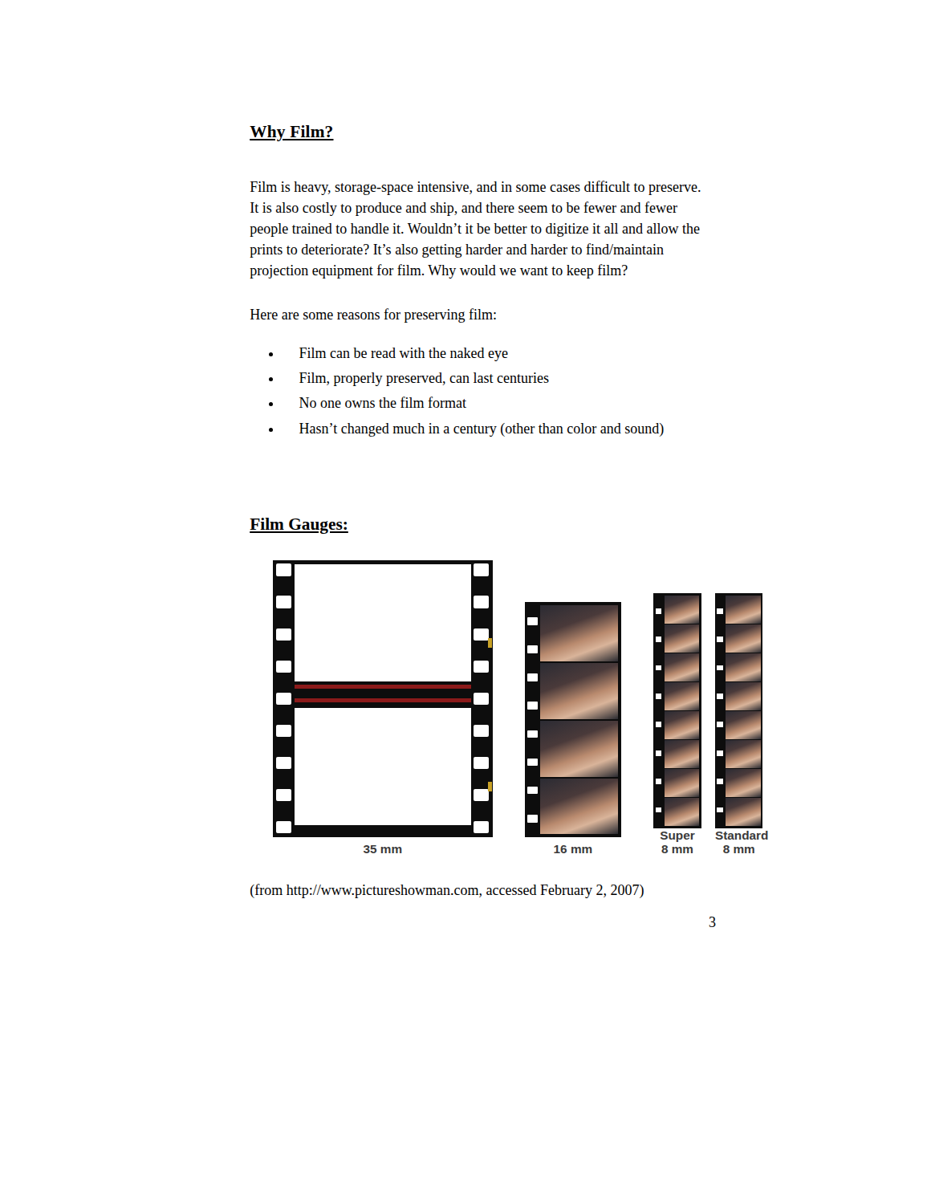Why Film?
Film is heavy, storage-space intensive, and in some cases difficult to preserve. It is also costly to produce and ship, and there seem to be fewer and fewer people trained to handle it. Wouldn’t it be better to digitize it all and allow the prints to deteriorate? It’s also getting harder and harder to find/maintain projection equipment for film. Why would we want to keep film?
Here are some reasons for preserving film:
Film can be read with the naked eye
Film, properly preserved, can last centuries
No one owns the film format
Hasn’t changed much in a century (other than color and sound)
Film Gauges:
35 mm
16 mm
Super
8 mm
Standard
8 mm
(from http://www.pictureshowman.com, accessed February 2, 2007)
3